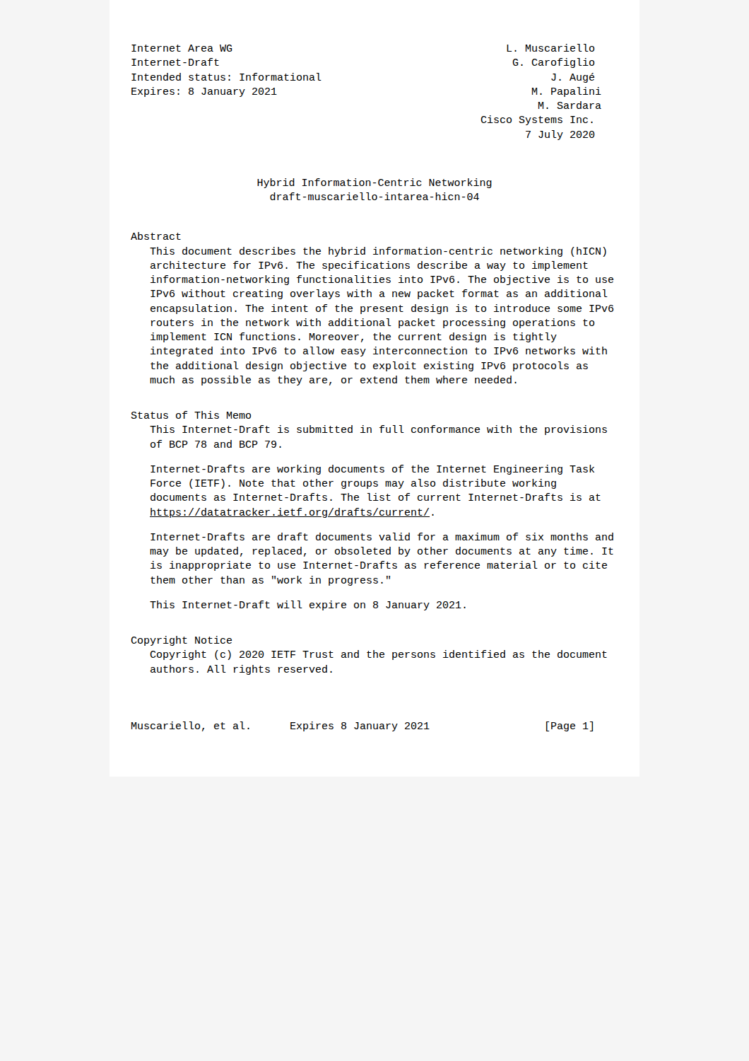Internet Area WG                                           L. Muscariello
Internet-Draft                                              G. Carofiglio
Intended status: Informational                                    J. Augé
Expires: 8 January 2021                                        M. Papalini
                                                                M. Sardara
                                                       Cisco Systems Inc.
                                                              7 July 2020
Hybrid Information-Centric Networking
draft-muscariello-intarea-hicn-04
Abstract
This document describes the hybrid information-centric networking (hICN) architecture for IPv6. The specifications describe a way to implement information-networking functionalities into IPv6. The objective is to use IPv6 without creating overlays with a new packet format as an additional encapsulation. The intent of the present design is to introduce some IPv6 routers in the network with additional packet processing operations to implement ICN functions. Moreover, the current design is tightly integrated into IPv6 to allow easy interconnection to IPv6 networks with the additional design objective to exploit existing IPv6 protocols as much as possible as they are, or extend them where needed.
Status of This Memo
This Internet-Draft is submitted in full conformance with the provisions of BCP 78 and BCP 79.
Internet-Drafts are working documents of the Internet Engineering Task Force (IETF). Note that other groups may also distribute working documents as Internet-Drafts. The list of current Internet-Drafts is at https://datatracker.ietf.org/drafts/current/.
Internet-Drafts are draft documents valid for a maximum of six months and may be updated, replaced, or obsoleted by other documents at any time. It is inappropriate to use Internet-Drafts as reference material or to cite them other than as "work in progress."
This Internet-Draft will expire on 8 January 2021.
Copyright Notice
Copyright (c) 2020 IETF Trust and the persons identified as the document authors. All rights reserved.
Muscariello, et al.      Expires 8 January 2021                  [Page 1]